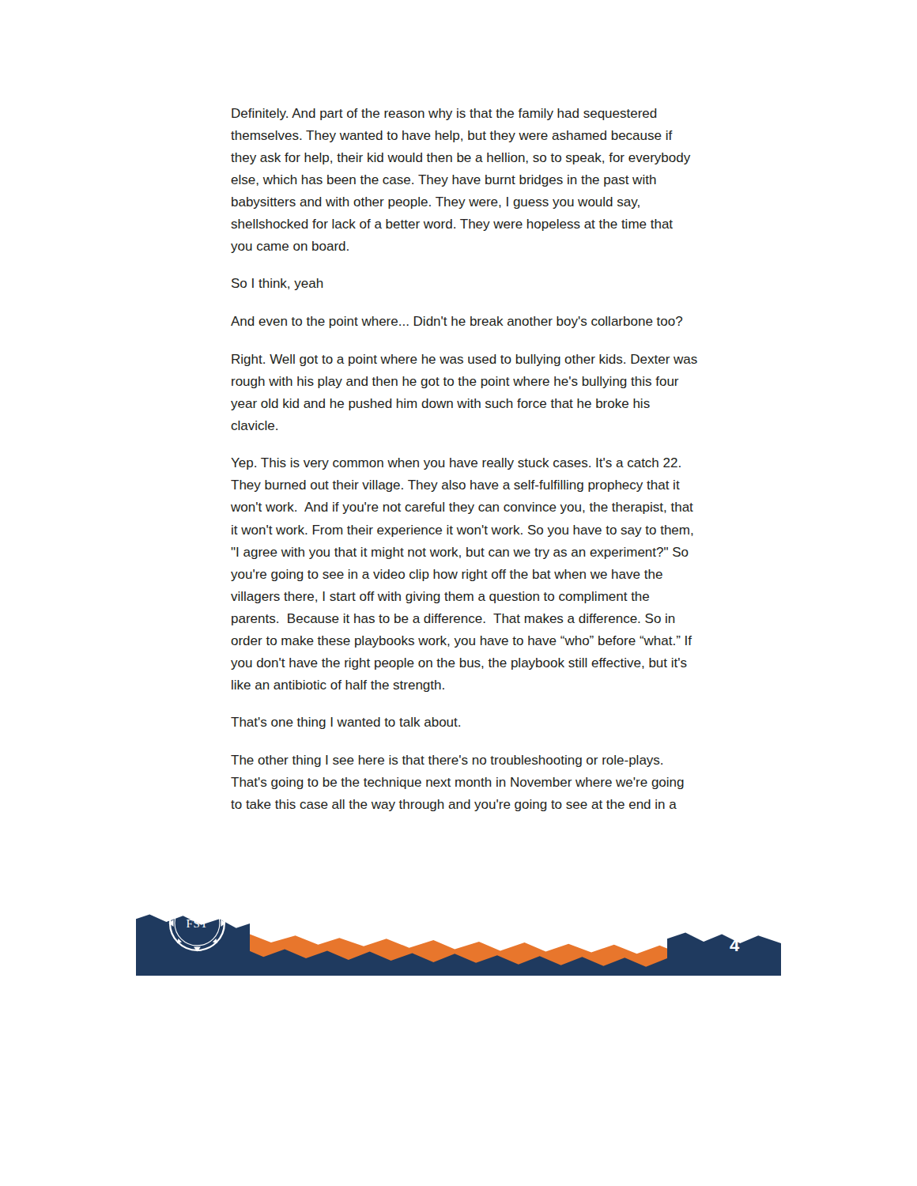Definitely. And part of the reason why is that the family had sequestered themselves. They wanted to have help, but they were ashamed because if they ask for help, their kid would then be a hellion, so to speak, for everybody else, which has been the case. They have burnt bridges in the past with babysitters and with other people. They were, I guess you would say, shellshocked for lack of a better word. They were hopeless at the time that you came on board.
So I think, yeah
And even to the point where... Didn't he break another boy's collarbone too?
Right. Well got to a point where he was used to bullying other kids. Dexter was rough with his play and then he got to the point where he's bullying this four year old kid and he pushed him down with such force that he broke his clavicle.
Yep. This is very common when you have really stuck cases. It's a catch 22. They burned out their village. They also have a self-fulfilling prophecy that it won't work. And if you're not careful they can convince you, the therapist, that it won't work. From their experience it won't work. So you have to say to them, "I agree with you that it might not work, but can we try as an experiment?" So you're going to see in a video clip how right off the bat when we have the villagers there, I start off with giving them a question to compliment the parents. Because it has to be a difference. That makes a difference. So in order to make these playbooks work, you have to have “who” before “what.” If you don't have the right people on the bus, the playbook still effective, but it's like an antibiotic of half the strength.
That's one thing I wanted to talk about.
The other thing I see here is that there's no troubleshooting or role-plays. That's going to be the technique next month in November where we're going to take this case all the way through and you're going to see at the end in a
FST
4